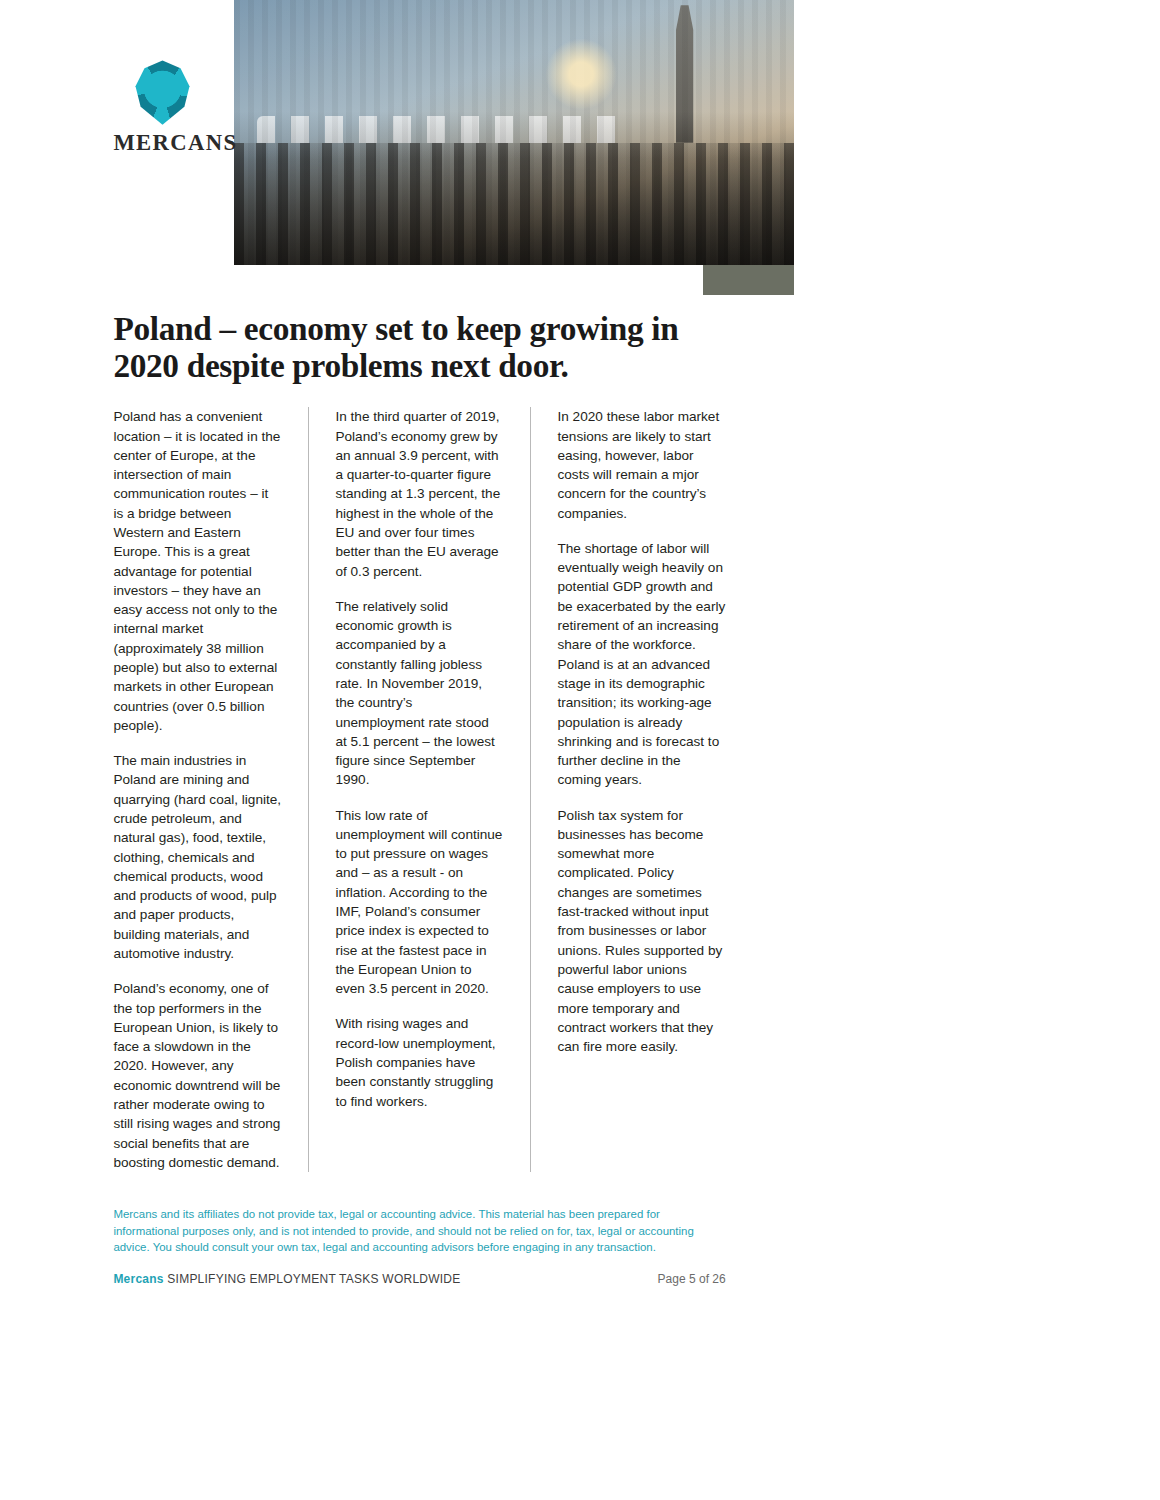MERCANS
Poland – economy set to keep growing in 2020 despite problems next door.
Poland has a convenient location – it is located in the center of Europe, at the intersection of main communication routes – it is a bridge between Western and Eastern Europe. This is a great advantage for potential investors – they have an easy access not only to the internal market (approximately 38 million people) but also to external markets in other European countries (over 0.5 billion people).
The main industries in Poland are mining and quarrying (hard coal, lignite, crude petroleum, and natural gas), food, textile, clothing, chemicals and chemical products, wood and products of wood, pulp and paper products, building materials, and automotive industry.
Poland’s economy, one of the top performers in the European Union, is likely to face a slowdown in the 2020. However, any economic downtrend will be rather moderate owing to still rising wages and strong social benefits that are boosting domestic demand.
In the third quarter of 2019, Poland’s economy grew by an annual 3.9 percent, with a quarter-to-quarter figure standing at 1.3 percent, the highest in the whole of the EU and over four times better than the EU average of 0.3 percent.
The relatively solid economic growth is accompanied by a constantly falling jobless rate. In November 2019, the country’s unemployment rate stood at 5.1 percent – the lowest figure since September 1990.
This low rate of unemployment will continue to put pressure on wages and – as a result - on inflation. According to the IMF, Poland’s consumer price index is expected to rise at the fastest pace in the European Union to even 3.5 percent in 2020.
With rising wages and record-low unemployment, Polish companies have been constantly struggling to find workers.
In 2020 these labor market tensions are likely to start easing, however, labor costs will remain a mjor concern for the country’s companies.
The shortage of labor will eventually weigh heavily on potential GDP growth and be exacerbated by the early retirement of an increasing share of the workforce. Poland is at an advanced stage in its demographic transition; its working-age population is already shrinking and is forecast to further decline in the coming years.
Polish tax system for businesses has become somewhat more complicated. Policy changes are sometimes fast-tracked without input from businesses or labor unions. Rules supported by powerful labor unions cause employers to use more temporary and contract workers that they can fire more easily.
Mercans and its affiliates do not provide tax, legal or accounting advice. This material has been prepared for informational purposes only, and is not intended to provide, and should not be relied on for, tax, legal or accounting advice. You should consult your own tax, legal and accounting advisors before engaging in any transaction.
Mercans SIMPLIFYING EMPLOYMENT TASKS WORLDWIDE
Page 5 of 26